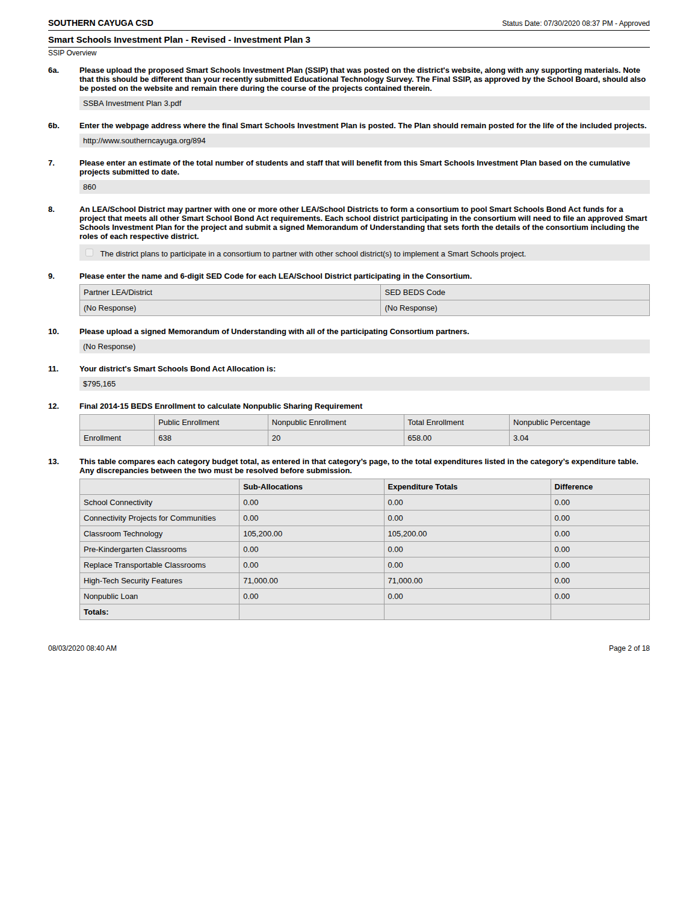SOUTHERN CAYUGA CSD Status Date: 07/30/2020 08:37 PM - Approved
Smart Schools Investment Plan - Revised - Investment Plan 3
SSIP Overview
6a.
Please upload the proposed Smart Schools Investment Plan (SSIP) that was posted on the district's website, along with any supporting materials. Note that this should be different than your recently submitted Educational Technology Survey. The Final SSIP, as approved by the School Board, should also be posted on the website and remain there during the course of the projects contained therein.
SSBA Investment Plan 3.pdf
6b.
Enter the webpage address where the final Smart Schools Investment Plan is posted. The Plan should remain posted for the life of the included projects.
http://www.southerncayuga.org/894
7.
Please enter an estimate of the total number of students and staff that will benefit from this Smart Schools Investment Plan based on the cumulative projects submitted to date.
860
8.
An LEA/School District may partner with one or more other LEA/School Districts to form a consortium to pool Smart Schools Bond Act funds for a project that meets all other Smart School Bond Act requirements. Each school district participating in the consortium will need to file an approved Smart Schools Investment Plan for the project and submit a signed Memorandum of Understanding that sets forth the details of the consortium including the roles of each respective district.
The district plans to participate in a consortium to partner with other school district(s) to implement a Smart Schools project.
9.
Please enter the name and 6-digit SED Code for each LEA/School District participating in the Consortium.
| Partner LEA/District | SED BEDS Code |
| --- | --- |
| (No Response) | (No Response) |
10.
Please upload a signed Memorandum of Understanding with all of the participating Consortium partners.
(No Response)
11.
Your district's Smart Schools Bond Act Allocation is:
$795,165
12.
Final 2014-15 BEDS Enrollment to calculate Nonpublic Sharing Requirement
| | Public Enrollment | Nonpublic Enrollment | Total Enrollment | Nonpublic Percentage |
| --- | --- | --- | --- | --- |
| Enrollment | 638 | 20 | 658.00 | 3.04 |
13.
This table compares each category budget total, as entered in that category’s page, to the total expenditures listed in the category’s expenditure table. Any discrepancies between the two must be resolved before submission.
| | Sub-Allocations | Expenditure Totals | Difference |
| --- | --- | --- | --- |
| School Connectivity | 0.00 | 0.00 | 0.00 |
| Connectivity Projects for Communities | 0.00 | 0.00 | 0.00 |
| Classroom Technology | 105,200.00 | 105,200.00 | 0.00 |
| Pre-Kindergarten Classrooms | 0.00 | 0.00 | 0.00 |
| Replace Transportable Classrooms | 0.00 | 0.00 | 0.00 |
| High-Tech Security Features | 71,000.00 | 71,000.00 | 0.00 |
| Nonpublic Loan | 0.00 | 0.00 | 0.00 |
| Totals: | | | |
08/03/2020 08:40 AM Page 2 of 18